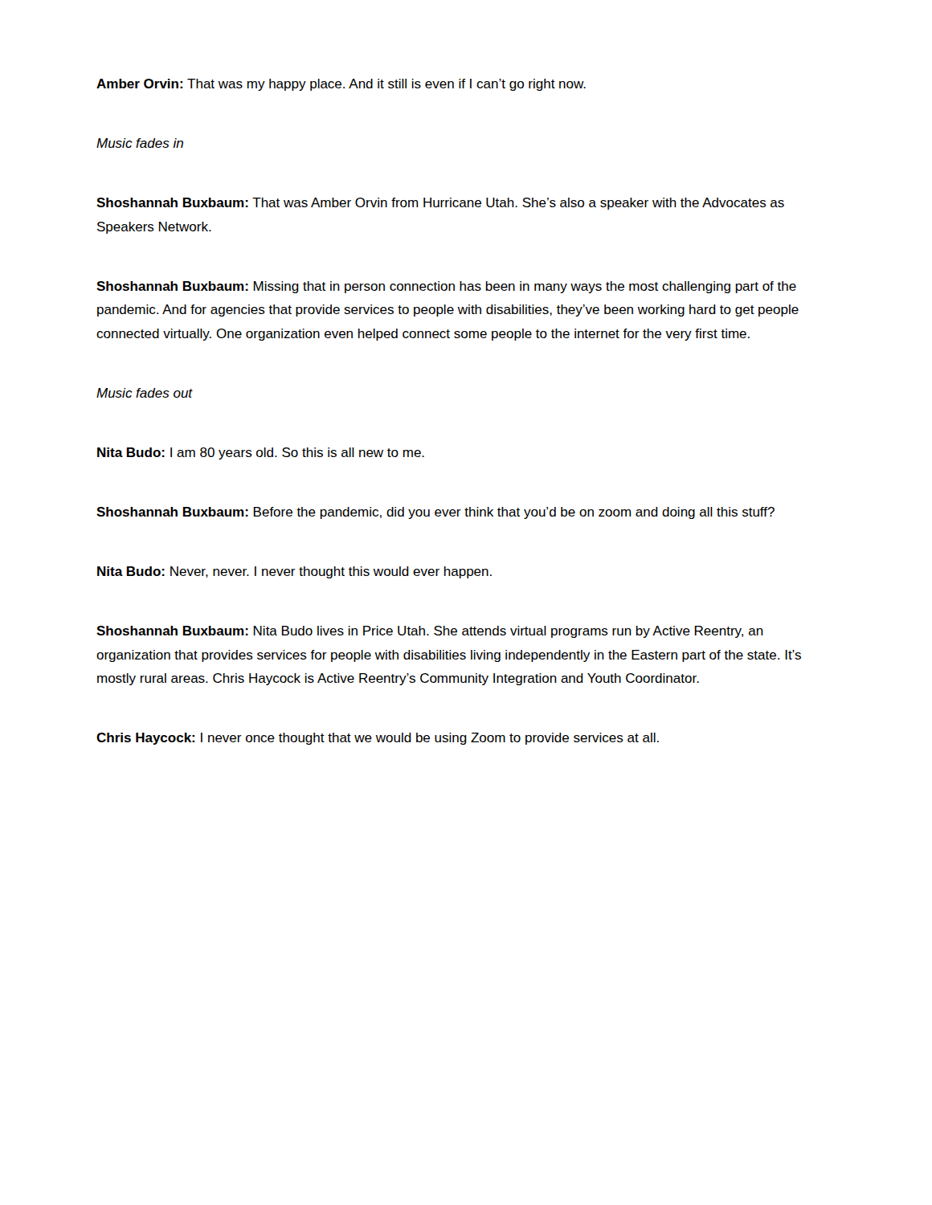Amber Orvin: That was my happy place. And it still is even if I can’t go right now.
Music fades in
Shoshannah Buxbaum: That was Amber Orvin from Hurricane Utah. She’s also a speaker with the Advocates as Speakers Network.
Shoshannah Buxbaum: Missing that in person connection has been in many ways the most challenging part of the pandemic. And for agencies that provide services to people with disabilities, they’ve been working hard to get people connected virtually. One organization even helped connect some people to the internet for the very first time.
Music fades out
Nita Budo: I am 80 years old. So this is all new to me.
Shoshannah Buxbaum: Before the pandemic, did you ever think that you’d be on zoom and doing all this stuff?
Nita Budo: Never, never. I never thought this would ever happen.
Shoshannah Buxbaum: Nita Budo lives in Price Utah. She attends virtual programs run by Active Reentry, an organization that provides services for people with disabilities living independently in the Eastern part of the state. It’s mostly rural areas. Chris Haycock is Active Reentry’s Community Integration and Youth Coordinator.
Chris Haycock: I never once thought that we would be using Zoom to provide services at all.